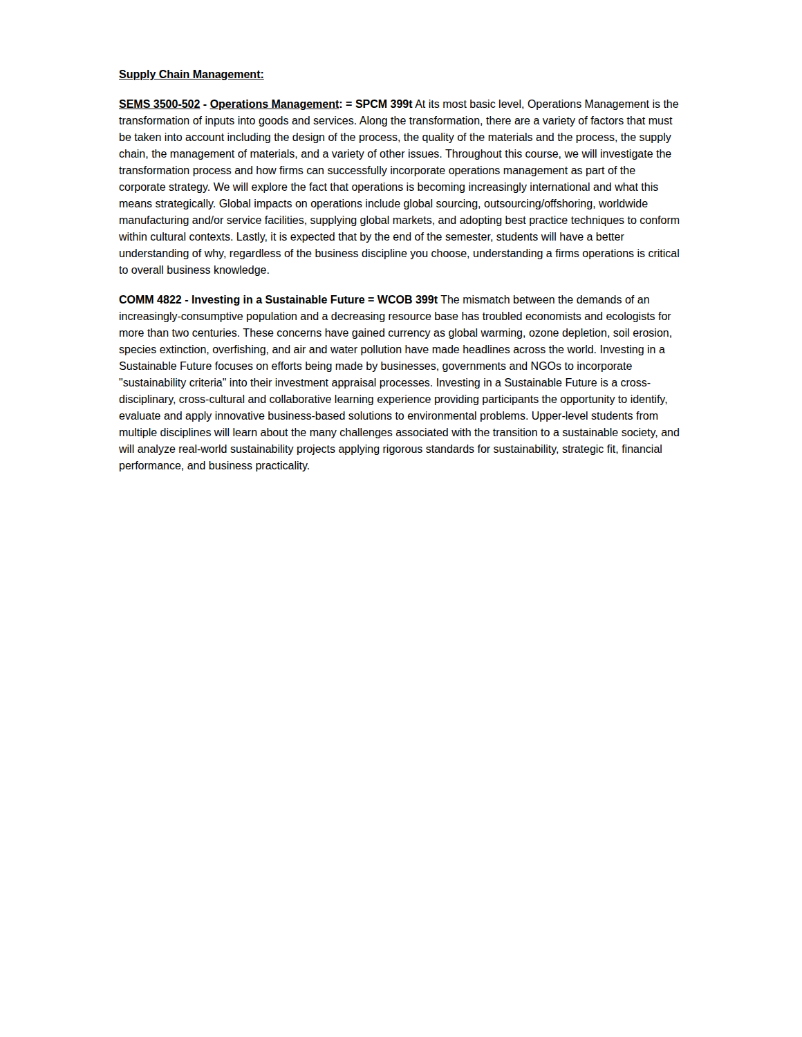Supply Chain Management:
SEMS 3500-502 - Operations Management: = SPCM 399t At its most basic level, Operations Management is the transformation of inputs into goods and services. Along the transformation, there are a variety of factors that must be taken into account including the design of the process, the quality of the materials and the process, the supply chain, the management of materials, and a variety of other issues. Throughout this course, we will investigate the transformation process and how firms can successfully incorporate operations management as part of the corporate strategy. We will explore the fact that operations is becoming increasingly international and what this means strategically. Global impacts on operations include global sourcing, outsourcing/offshoring, worldwide manufacturing and/or service facilities, supplying global markets, and adopting best practice techniques to conform within cultural contexts. Lastly, it is expected that by the end of the semester, students will have a better understanding of why, regardless of the business discipline you choose, understanding a firms operations is critical to overall business knowledge.
COMM 4822 - Investing in a Sustainable Future = WCOB 399t The mismatch between the demands of an increasingly-consumptive population and a decreasing resource base has troubled economists and ecologists for more than two centuries. These concerns have gained currency as global warming, ozone depletion, soil erosion, species extinction, overfishing, and air and water pollution have made headlines across the world. Investing in a Sustainable Future focuses on efforts being made by businesses, governments and NGOs to incorporate "sustainability criteria" into their investment appraisal processes. Investing in a Sustainable Future is a cross-disciplinary, cross-cultural and collaborative learning experience providing participants the opportunity to identify, evaluate and apply innovative business-based solutions to environmental problems. Upper-level students from multiple disciplines will learn about the many challenges associated with the transition to a sustainable society, and will analyze real-world sustainability projects applying rigorous standards for sustainability, strategic fit, financial performance, and business practicality.